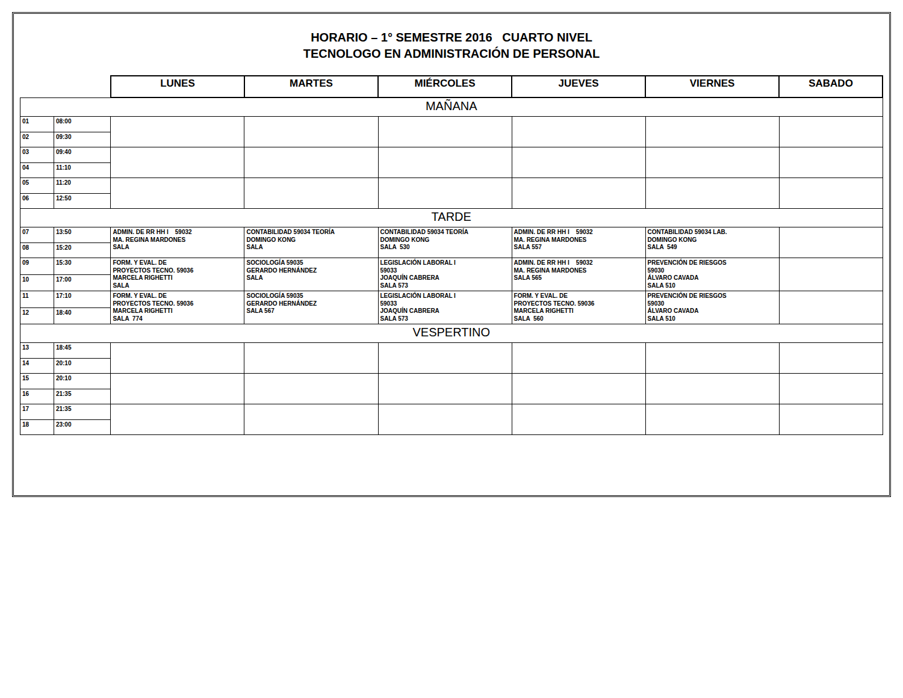HORARIO – 1° SEMESTRE 2016 CUARTO NIVEL
TECNOLOGO EN ADMINISTRACIÓN DE PERSONAL
| | LUNES | MARTES | MIÉRCOLES | JUEVES | VIERNES | SABADO |
| --- | --- | --- | --- | --- | --- | --- |
| MAÑANA |
| 01 | 08:00 | | | | | | |
| 02 | 09:30 |
| 03 | 09:40 | | | | | | |
| 04 | 11:10 |
| 05 | 11:20 | | | | | | |
| 06 | 12:50 |
| TARDE |
| 07 | 13:50 | ADMIN. DE RR HH I 59032 MA. REGINA MARDONES SALA | CONTABILIDAD 59034 TEORÍA DOMINGO KONG SALA | CONTABILIDAD 59034 TEORÍA DOMINGO KONG SALA 530 | ADMIN. DE RR HH I 59032 MA. REGINA MARDONES SALA 557 | CONTABILIDAD 59034 LAB. DOMINGO KONG SALA 549 | |
| 08 | 15:20 |
| 09 | 15:30 | FORM. Y EVAL. DE PROYECTOS TECNO. 59036 MARCELA RIGHETTI SALA | SOCIOLOGÍA 59035 GERARDO HERNÁNDEZ SALA | LEGISLACIÓN LABORAL I 59033 JOAQUÍN CABRERA SALA 573 | ADMIN. DE RR HH I 59032 MA. REGINA MARDONES SALA 565 | PREVENCIÓN DE RIESGOS 59030 ÁLVARO CAVADA SALA 510 | |
| 10 | 17:00 |
| 11 | 17:10 | FORM. Y EVAL. DE PROYECTOS TECNO. 59036 MARCELA RIGHETTI SALA 774 | SOCIOLOGÍA 59035 GERARDO HERNÁNDEZ SALA 567 | LEGISLACIÓN LABORAL I 59033 JOAQUÍN CABRERA SALA 573 | FORM. Y EVAL. DE PROYECTOS TECNO. 59036 MARCELA RIGHETTI SALA 560 | PREVENCIÓN DE RIESGOS 59030 ÁLVARO CAVADA SALA 510 | |
| 12 | 18:40 |
| VESPERTINO |
| 13 | 18:45 | | | | | | |
| 14 | 20:10 |
| 15 | 20:10 | | | | | | |
| 16 | 21:35 |
| 17 | 21:35 | | | | | | |
| 18 | 23:00 |